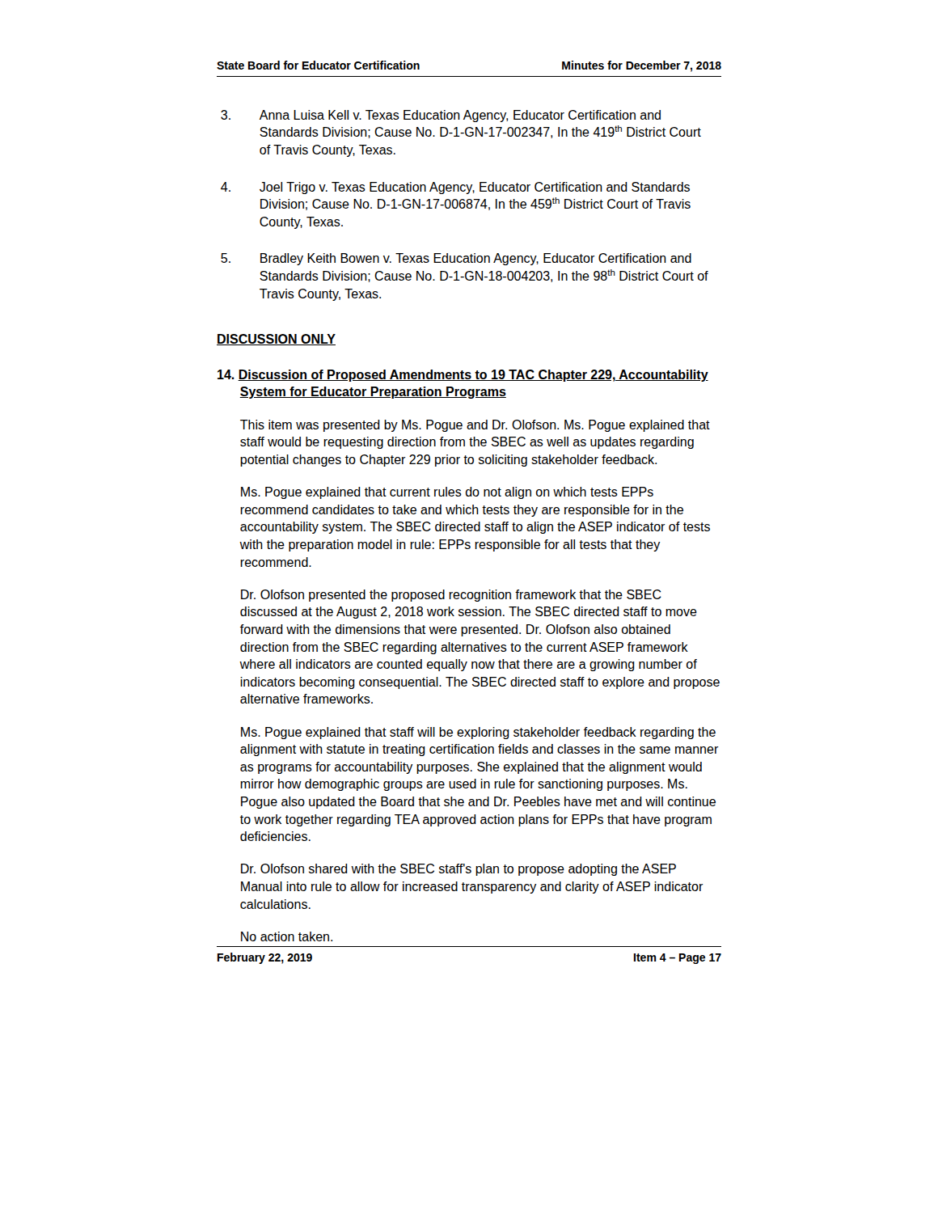State Board for Educator Certification
Minutes for December 7, 2018
3. Anna Luisa Kell v. Texas Education Agency, Educator Certification and Standards Division; Cause No. D-1-GN-17-002347, In the 419th District Court of Travis County, Texas.
4. Joel Trigo v. Texas Education Agency, Educator Certification and Standards Division; Cause No. D-1-GN-17-006874, In the 459th District Court of Travis County, Texas.
5. Bradley Keith Bowen v. Texas Education Agency, Educator Certification and Standards Division; Cause No. D-1-GN-18-004203, In the 98th District Court of Travis County, Texas.
DISCUSSION ONLY
14. Discussion of Proposed Amendments to 19 TAC Chapter 229, Accountability System for Educator Preparation Programs
This item was presented by Ms. Pogue and Dr. Olofson. Ms. Pogue explained that staff would be requesting direction from the SBEC as well as updates regarding potential changes to Chapter 229 prior to soliciting stakeholder feedback.
Ms. Pogue explained that current rules do not align on which tests EPPs recommend candidates to take and which tests they are responsible for in the accountability system. The SBEC directed staff to align the ASEP indicator of tests with the preparation model in rule: EPPs responsible for all tests that they recommend.
Dr. Olofson presented the proposed recognition framework that the SBEC discussed at the August 2, 2018 work session. The SBEC directed staff to move forward with the dimensions that were presented. Dr. Olofson also obtained direction from the SBEC regarding alternatives to the current ASEP framework where all indicators are counted equally now that there are a growing number of indicators becoming consequential. The SBEC directed staff to explore and propose alternative frameworks.
Ms. Pogue explained that staff will be exploring stakeholder feedback regarding the alignment with statute in treating certification fields and classes in the same manner as programs for accountability purposes. She explained that the alignment would mirror how demographic groups are used in rule for sanctioning purposes. Ms. Pogue also updated the Board that she and Dr. Peebles have met and will continue to work together regarding TEA approved action plans for EPPs that have program deficiencies.
Dr. Olofson shared with the SBEC staff's plan to propose adopting the ASEP Manual into rule to allow for increased transparency and clarity of ASEP indicator calculations.
No action taken.
February 22, 2019
Item 4 – Page 17